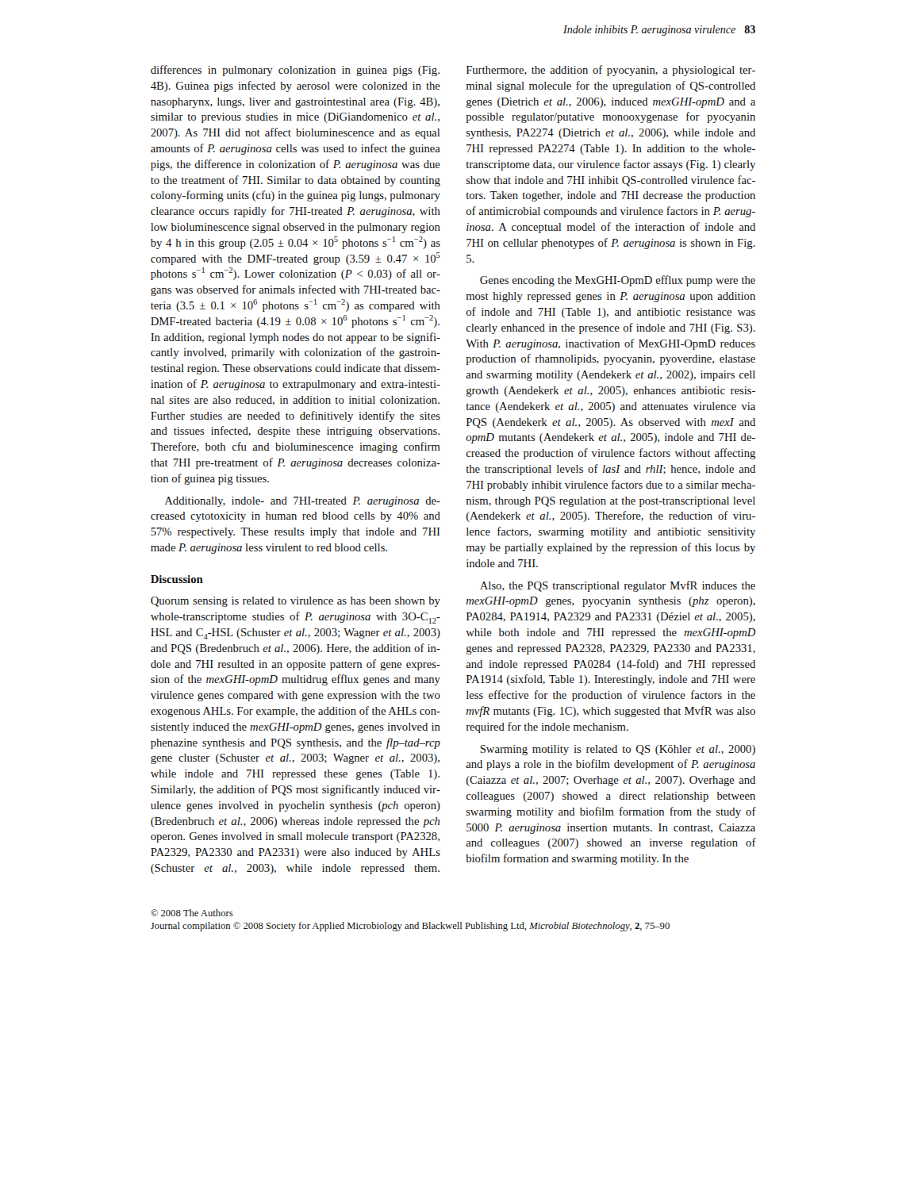Indole inhibits P. aeruginosa virulence 83
differences in pulmonary colonization in guinea pigs (Fig. 4B). Guinea pigs infected by aerosol were colonized in the nasopharynx, lungs, liver and gastrointestinal area (Fig. 4B), similar to previous studies in mice (DiGiandomenico et al., 2007). As 7HI did not affect bioluminescence and as equal amounts of P. aeruginosa cells was used to infect the guinea pigs, the difference in colonization of P. aeruginosa was due to the treatment of 7HI. Similar to data obtained by counting colony-forming units (cfu) in the guinea pig lungs, pulmonary clearance occurs rapidly for 7HI-treated P. aeruginosa, with low bioluminescence signal observed in the pulmonary region by 4 h in this group (2.05 ± 0.04 × 105 photons s−1 cm−2) as compared with the DMF-treated group (3.59 ± 0.47 × 105 photons s−1 cm−2). Lower colonization (P < 0.03) of all organs was observed for animals infected with 7HI-treated bacteria (3.5 ± 0.1 × 106 photons s−1 cm−2) as compared with DMF-treated bacteria (4.19 ± 0.08 × 106 photons s−1 cm−2). In addition, regional lymph nodes do not appear to be significantly involved, primarily with colonization of the gastrointestinal region. These observations could indicate that dissemination of P. aeruginosa to extrapulmonary and extra-intestinal sites are also reduced, in addition to initial colonization. Further studies are needed to definitively identify the sites and tissues infected, despite these intriguing observations. Therefore, both cfu and bioluminescence imaging confirm that 7HI pre-treatment of P. aeruginosa decreases colonization of guinea pig tissues.
Additionally, indole- and 7HI-treated P. aeruginosa decreased cytotoxicity in human red blood cells by 40% and 57% respectively. These results imply that indole and 7HI made P. aeruginosa less virulent to red blood cells.
Discussion
Quorum sensing is related to virulence as has been shown by whole-transcriptome studies of P. aeruginosa with 3O-C12-HSL and C4-HSL (Schuster et al., 2003; Wagner et al., 2003) and PQS (Bredenbruch et al., 2006). Here, the addition of indole and 7HI resulted in an opposite pattern of gene expression of the mexGHI-opmD multidrug efflux genes and many virulence genes compared with gene expression with the two exogenous AHLs. For example, the addition of the AHLs consistently induced the mexGHI-opmD genes, genes involved in phenazine synthesis and PQS synthesis, and the flp–tad–rcp gene cluster (Schuster et al., 2003; Wagner et al., 2003), while indole and 7HI repressed these genes (Table 1). Similarly, the addition of PQS most significantly induced virulence genes involved in pyochelin synthesis (pch operon) (Bredenbruch et al., 2006) whereas indole repressed the pch operon. Genes involved in small molecule transport (PA2328, PA2329, PA2330 and PA2331) were also induced by AHLs (Schuster et al., 2003), while indole repressed them. Furthermore, the addition of pyocyanin, a physiological terminal signal molecule for the upregulation of QS-controlled genes (Dietrich et al., 2006), induced mexGHI-opmD and a possible regulator/putative monooxygenase for pyocyanin synthesis, PA2274 (Dietrich et al., 2006), while indole and 7HI repressed PA2274 (Table 1). In addition to the whole-transcriptome data, our virulence factor assays (Fig. 1) clearly show that indole and 7HI inhibit QS-controlled virulence factors. Taken together, indole and 7HI decrease the production of antimicrobial compounds and virulence factors in P. aeruginosa. A conceptual model of the interaction of indole and 7HI on cellular phenotypes of P. aeruginosa is shown in Fig. 5.
Genes encoding the MexGHI-OpmD efflux pump were the most highly repressed genes in P. aeruginosa upon addition of indole and 7HI (Table 1), and antibiotic resistance was clearly enhanced in the presence of indole and 7HI (Fig. S3). With P. aeruginosa, inactivation of MexGHI-OpmD reduces production of rhamnolipids, pyocyanin, pyoverdine, elastase and swarming motility (Aendekerk et al., 2002), impairs cell growth (Aendekerk et al., 2005), enhances antibiotic resistance (Aendekerk et al., 2005) and attenuates virulence via PQS (Aendekerk et al., 2005). As observed with mexI and opmD mutants (Aendekerk et al., 2005), indole and 7HI decreased the production of virulence factors without affecting the transcriptional levels of lasI and rhlI; hence, indole and 7HI probably inhibit virulence factors due to a similar mechanism, through PQS regulation at the post-transcriptional level (Aendekerk et al., 2005). Therefore, the reduction of virulence factors, swarming motility and antibiotic sensitivity may be partially explained by the repression of this locus by indole and 7HI.
Also, the PQS transcriptional regulator MvfR induces the mexGHI-opmD genes, pyocyanin synthesis (phz operon), PA0284, PA1914, PA2329 and PA2331 (Déziel et al., 2005), while both indole and 7HI repressed the mexGHI-opmD genes and repressed PA2328, PA2329, PA2330 and PA2331, and indole repressed PA0284 (14-fold) and 7HI repressed PA1914 (sixfold, Table 1). Interestingly, indole and 7HI were less effective for the production of virulence factors in the mvfR mutants (Fig. 1C), which suggested that MvfR was also required for the indole mechanism.
Swarming motility is related to QS (Köhler et al., 2000) and plays a role in the biofilm development of P. aeruginosa (Caiazza et al., 2007; Overhage et al., 2007). Overhage and colleagues (2007) showed a direct relationship between swarming motility and biofilm formation from the study of 5000 P. aeruginosa insertion mutants. In contrast, Caiazza and colleagues (2007) showed an inverse regulation of biofilm formation and swarming motility. In the
© 2008 The Authors
Journal compilation © 2008 Society for Applied Microbiology and Blackwell Publishing Ltd, Microbial Biotechnology, 2, 75–90